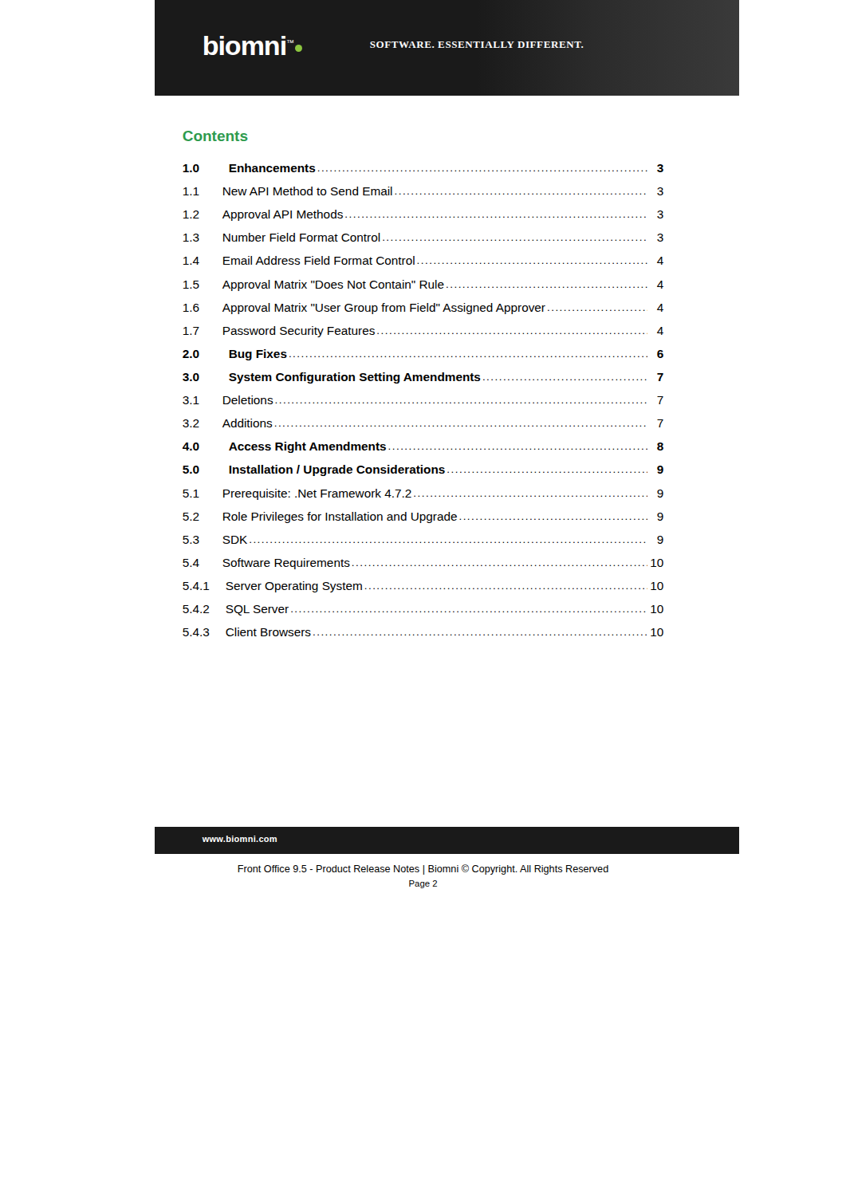biomni™
Software. Essentially Different.
Contents
1.0 Enhancements ................................................................................................................... 3
1.1 New API Method to Send Email ................................................................................................. 3
1.2 Approval API Methods .............................................................................................................. 3
1.3 Number Field Format Control ................................................................................................... 3
1.4 Email Address Field Format Control ............................................................................................ 4
1.5 Approval Matrix "Does Not Contain" Rule .................................................................................. 4
1.6 Approval Matrix "User Group from Field" Assigned Approver .................................................... 4
1.7 Password Security Features ....................................................................................................... 4
2.0 Bug Fixes ............................................................................................................................. 6
3.0 System Configuration Setting Amendments ............................................................................ 7
3.1 Deletions ............................................................................................................................. 7
3.2 Additions ............................................................................................................................. 7
4.0 Access Right Amendments ....................................................................................................... 8
5.0 Installation / Upgrade Considerations ....................................................................................... 9
5.1 Prerequisite: .Net Framework 4.7.2 ............................................................................................ 9
5.2 Role Privileges for Installation and Upgrade .............................................................................. 9
5.3 SDK ....................................................................................................................................... 9
5.4 Software Requirements ........................................................................................................... 10
5.4.1 Server Operating System ..................................................................................................... 10
5.4.2 SQL Server ....................................................................................................................... 10
5.4.3 Client Browsers .................................................................................................................. 10
www.biomni.com
Front Office 9.5 - Product Release Notes | Biomni © Copyright. All Rights Reserved
Page 2